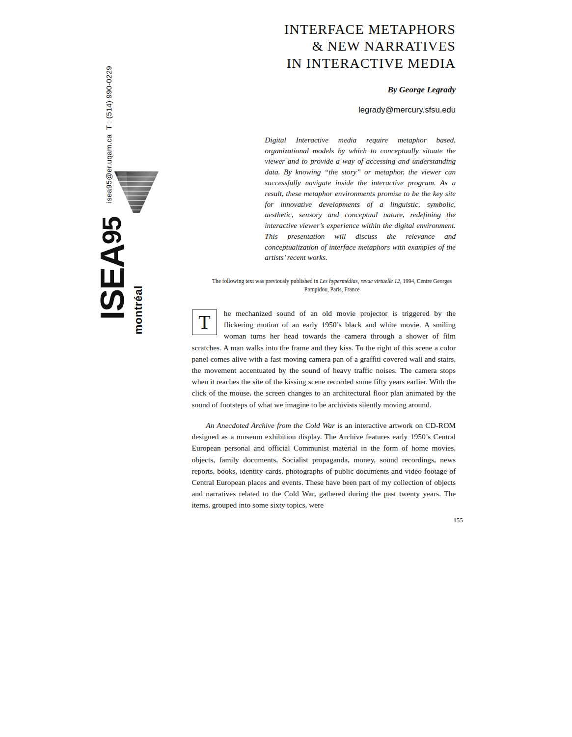isea95@er.uqam.ca T : (514) 990-0229
ISEA95
montréal
INTERFACE METAPHORS
& NEW NARRATIVES
IN INTERACTIVE MEDIA
By George Legrady
legrady@mercury.sfsu.edu
Digital Interactive media require metaphor based, organizational models by which to conceptually situate the viewer and to provide a way of accessing and understanding data. By knowing “the story” or metaphor, the viewer can successfully navigate inside the interactive program. As a result, these metaphor environments promise to be the key site for innovative developments of a linguistic, symbolic, aesthetic, sensory and conceptual nature, redefining the interactive viewer’s experience within the digital environment. This presentation will discuss the relevance and conceptualization of interface metaphors with examples of the artists’ recent works.
The following text was previously published in Les hypermédias, revue virtuelle 12, 1994, Centre Georges Pompidou, Paris, France
T
he mechanized sound of an old movie projector is triggered by the flickering motion of an early 1950’s black and white movie. A smiling woman turns her head towards the camera through a shower of film scratches. A man walks into the frame and they kiss. To the right of this scene a color panel comes alive with a fast moving camera pan of a graffiti covered wall and stairs, the movement accentuated by the sound of heavy traffic noises. The camera stops when it reaches the site of the kissing scene recorded some fifty years earlier. With the click of the mouse, the screen changes to an architectural floor plan animated by the sound of footsteps of what we imagine to be archivists silently moving around.
An Anecdoted Archive from the Cold War is an interactive artwork on CD-ROM designed as a museum exhibition display. The Archive features early 1950’s Central European personal and official Communist material in the form of home movies, objects, family documents, Socialist propaganda, money, sound recordings, news reports, books, identity cards, photographs of public documents and video footage of Central European places and events. These have been part of my collection of objects and narratives related to the Cold War, gathered during the past twenty years. The items, grouped into some sixty topics, were
155